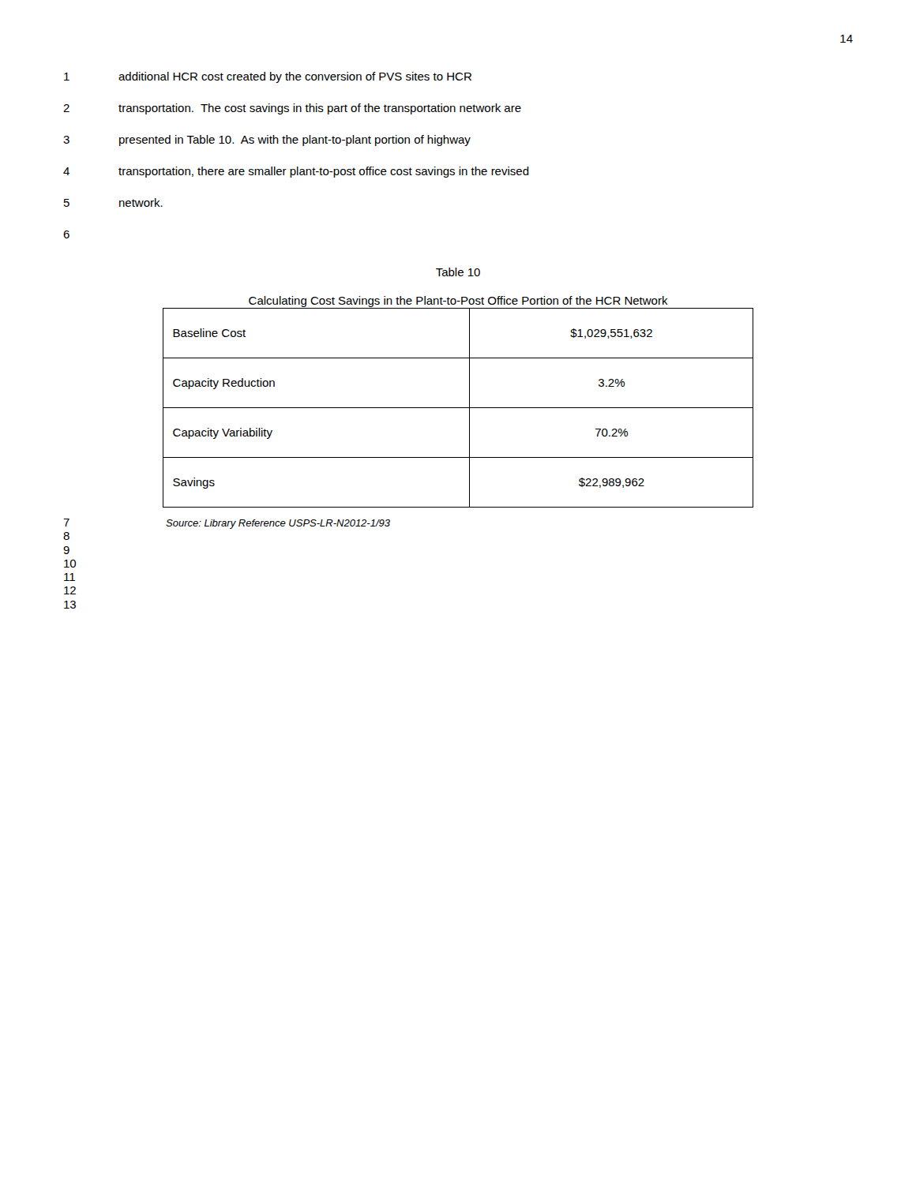14
1
additional HCR cost created by the conversion of PVS sites to HCR
2
transportation. The cost savings in this part of the transportation network are
3
presented in Table 10. As with the plant-to-plant portion of highway
4
transportation, there are smaller plant-to-post office cost savings in the revised
5
network.
6
Table 10
Calculating Cost Savings in the Plant-to-Post Office Portion of the HCR Network
| Baseline Cost | $1,029,551,632 |
| Capacity Reduction | 3.2% |
| Capacity Variability | 70.2% |
| Savings | $22,989,962 |
7
8
9
10
11
12
13
Source: Library Reference USPS-LR-N2012-1/93